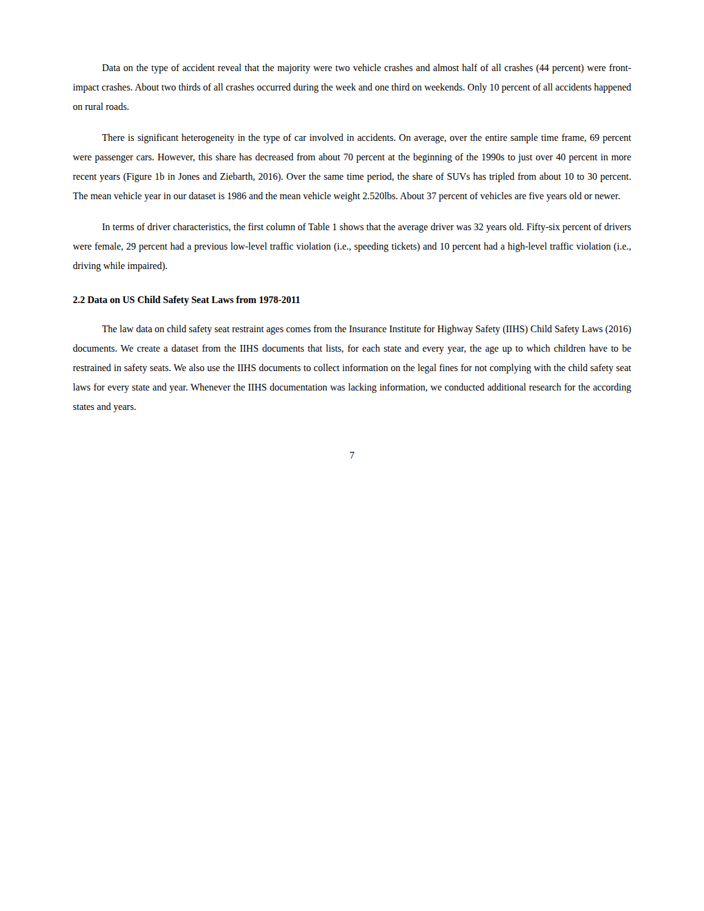Data on the type of accident reveal that the majority were two vehicle crashes and almost half of all crashes (44 percent) were front-impact crashes. About two thirds of all crashes occurred during the week and one third on weekends. Only 10 percent of all accidents happened on rural roads.
There is significant heterogeneity in the type of car involved in accidents. On average, over the entire sample time frame, 69 percent were passenger cars. However, this share has decreased from about 70 percent at the beginning of the 1990s to just over 40 percent in more recent years (Figure 1b in Jones and Ziebarth, 2016). Over the same time period, the share of SUVs has tripled from about 10 to 30 percent. The mean vehicle year in our dataset is 1986 and the mean vehicle weight 2.520lbs. About 37 percent of vehicles are five years old or newer.
In terms of driver characteristics, the first column of Table 1 shows that the average driver was 32 years old. Fifty-six percent of drivers were female, 29 percent had a previous low-level traffic violation (i.e., speeding tickets) and 10 percent had a high-level traffic violation (i.e., driving while impaired).
2.2 Data on US Child Safety Seat Laws from 1978-2011
The law data on child safety seat restraint ages comes from the Insurance Institute for Highway Safety (IIHS) Child Safety Laws (2016) documents. We create a dataset from the IIHS documents that lists, for each state and every year, the age up to which children have to be restrained in safety seats. We also use the IIHS documents to collect information on the legal fines for not complying with the child safety seat laws for every state and year. Whenever the IIHS documentation was lacking information, we conducted additional research for the according states and years.
7